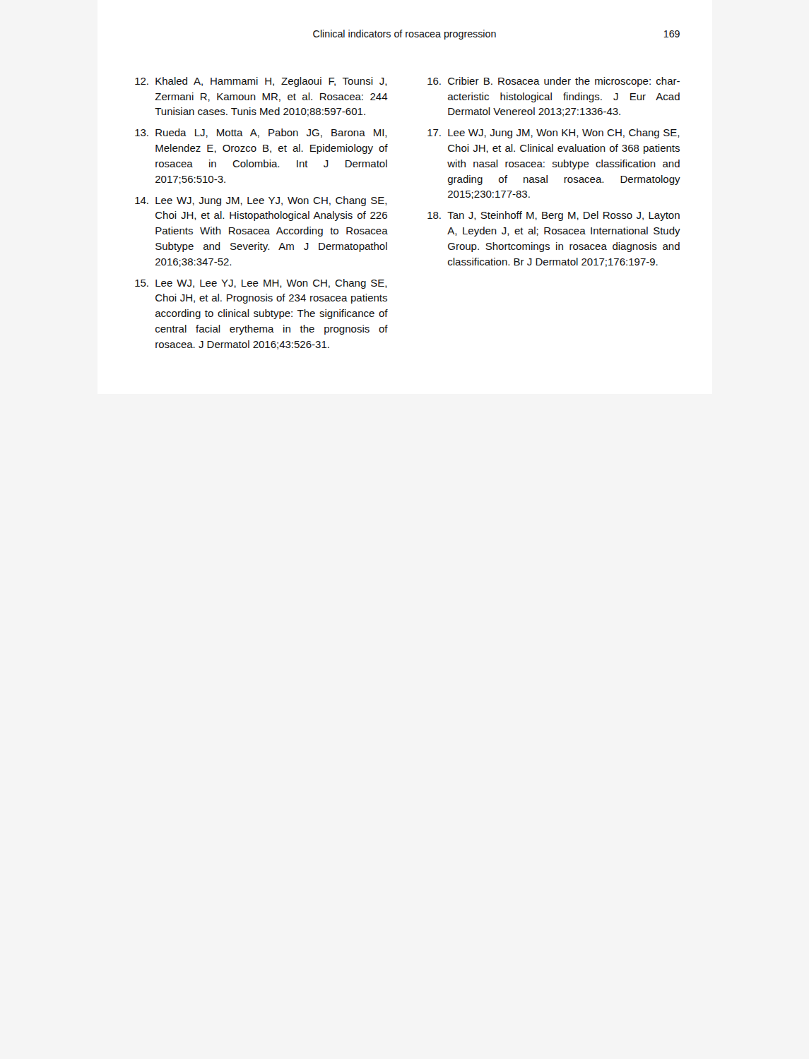Clinical indicators of rosacea progression 169
12. Khaled A, Hammami H, Zeglaoui F, Tounsi J, Zermani R, Kamoun MR, et al. Rosacea: 244 Tunisian cases. Tunis Med 2010;88:597-601.
13. Rueda LJ, Motta A, Pabon JG, Barona MI, Melendez E, Orozco B, et al. Epidemiology of rosacea in Colombia. Int J Dermatol 2017;56:510-3.
14. Lee WJ, Jung JM, Lee YJ, Won CH, Chang SE, Choi JH, et al. Histopathological Analysis of 226 Patients With Rosacea According to Rosacea Subtype and Severity. Am J Dermatopathol 2016;38:347-52.
15. Lee WJ, Lee YJ, Lee MH, Won CH, Chang SE, Choi JH, et al. Prognosis of 234 rosacea patients according to clinical subtype: The significance of central facial erythema in the prognosis of rosacea. J Dermatol 2016;43:526-31.
16. Cribier B. Rosacea under the microscope: characteristic histological findings. J Eur Acad Dermatol Venereol 2013;27:1336-43.
17. Lee WJ, Jung JM, Won KH, Won CH, Chang SE, Choi JH, et al. Clinical evaluation of 368 patients with nasal rosacea: subtype classification and grading of nasal rosacea. Dermatology 2015;230:177-83.
18. Tan J, Steinhoff M, Berg M, Del Rosso J, Layton A, Leyden J, et al; Rosacea International Study Group. Shortcomings in rosacea diagnosis and classification. Br J Dermatol 2017;176:197-9.